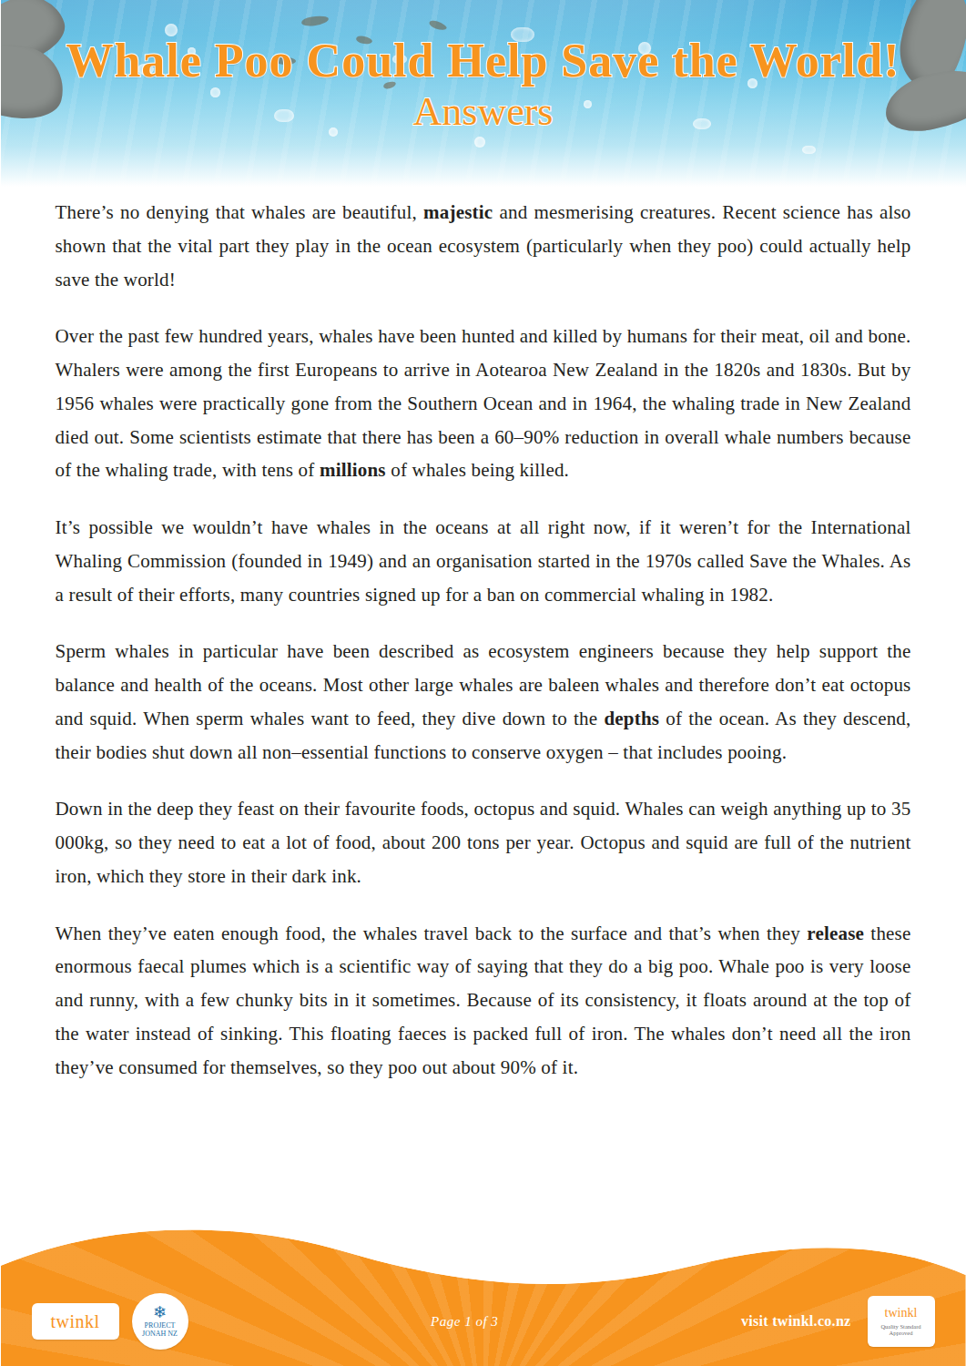Whale Poo Could Help Save the World!
Answers
There’s no denying that whales are beautiful, majestic and mesmerising creatures. Recent science has also shown that the vital part they play in the ocean ecosystem (particularly when they poo) could actually help save the world!
Over the past few hundred years, whales have been hunted and killed by humans for their meat, oil and bone. Whalers were among the first Europeans to arrive in Aotearoa New Zealand in the 1820s and 1830s. But by 1956 whales were practically gone from the Southern Ocean and in 1964, the whaling trade in New Zealand died out. Some scientists estimate that there has been a 60–90% reduction in overall whale numbers because of the whaling trade, with tens of millions of whales being killed.
It’s possible we wouldn’t have whales in the oceans at all right now, if it weren’t for the International Whaling Commission (founded in 1949) and an organisation started in the 1970s called Save the Whales. As a result of their efforts, many countries signed up for a ban on commercial whaling in 1982.
Sperm whales in particular have been described as ecosystem engineers because they help support the balance and health of the oceans. Most other large whales are baleen whales and therefore don’t eat octopus and squid. When sperm whales want to feed, they dive down to the depths of the ocean. As they descend, their bodies shut down all non–essential functions to conserve oxygen – that includes pooing.
Down in the deep they feast on their favourite foods, octopus and squid. Whales can weigh anything up to 35 000kg, so they need to eat a lot of food, about 200 tons per year. Octopus and squid are full of the nutrient iron, which they store in their dark ink.
When they’ve eaten enough food, the whales travel back to the surface and that’s when they release these enormous faecal plumes which is a scientific way of saying that they do a big poo. Whale poo is very loose and runny, with a few chunky bits in it sometimes. Because of its consistency, it floats around at the top of the water instead of sinking. This floating faeces is packed full of iron. The whales don’t need all the iron they’ve consumed for themselves, so they poo out about 90% of it.
twinkl
❄ PROJECT JONAH NZ
Page 1 of 3
visit twinkl.co.nz
twinkl Quality Standard
Approved